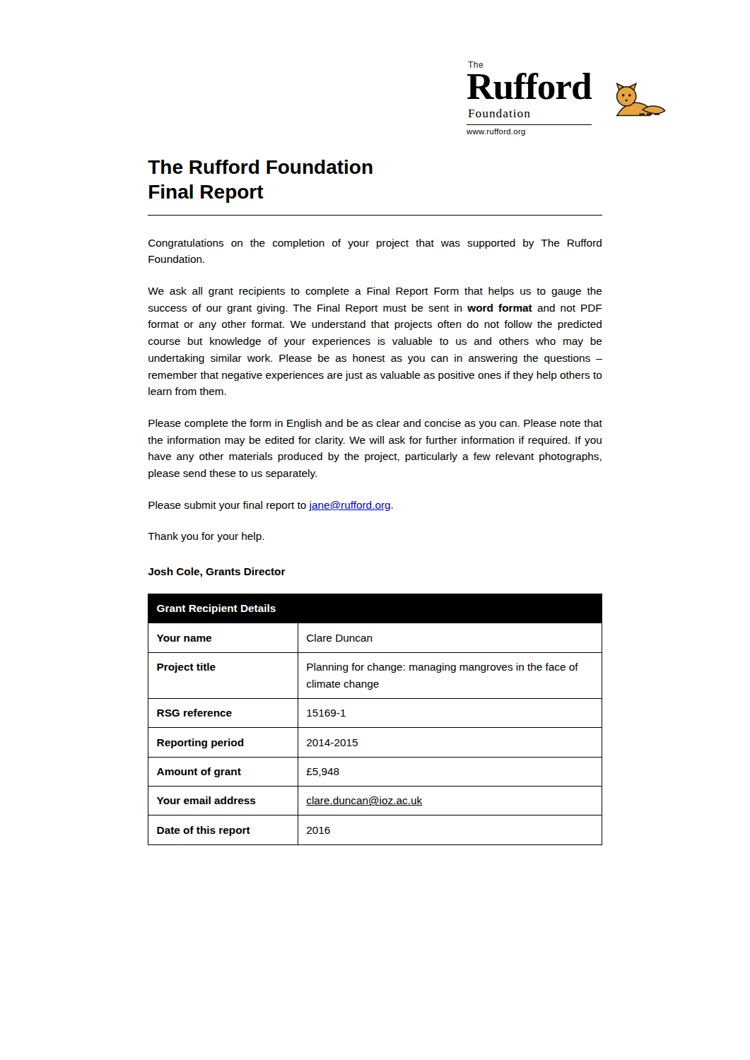The
Rufford
Foundation
www.rufford.org
The Rufford Foundation
Final Report
Congratulations on the completion of your project that was supported by The Rufford Foundation.
We ask all grant recipients to complete a Final Report Form that helps us to gauge the success of our grant giving. The Final Report must be sent in word format and not PDF format or any other format. We understand that projects often do not follow the predicted course but knowledge of your experiences is valuable to us and others who may be undertaking similar work. Please be as honest as you can in answering the questions – remember that negative experiences are just as valuable as positive ones if they help others to learn from them.
Please complete the form in English and be as clear and concise as you can. Please note that the information may be edited for clarity. We will ask for further information if required. If you have any other materials produced by the project, particularly a few relevant photographs, please send these to us separately.
Please submit your final report to jane@rufford.org.
Thank you for your help.
Josh Cole, Grants Director
| Grant Recipient Details |
| --- |
| Your name | Clare Duncan |
| Project title | Planning for change: managing mangroves in the face of climate change |
| RSG reference | 15169-1 |
| Reporting period | 2014-2015 |
| Amount of grant | £5,948 |
| Your email address | clare.duncan@ioz.ac.uk |
| Date of this report | 2016 |